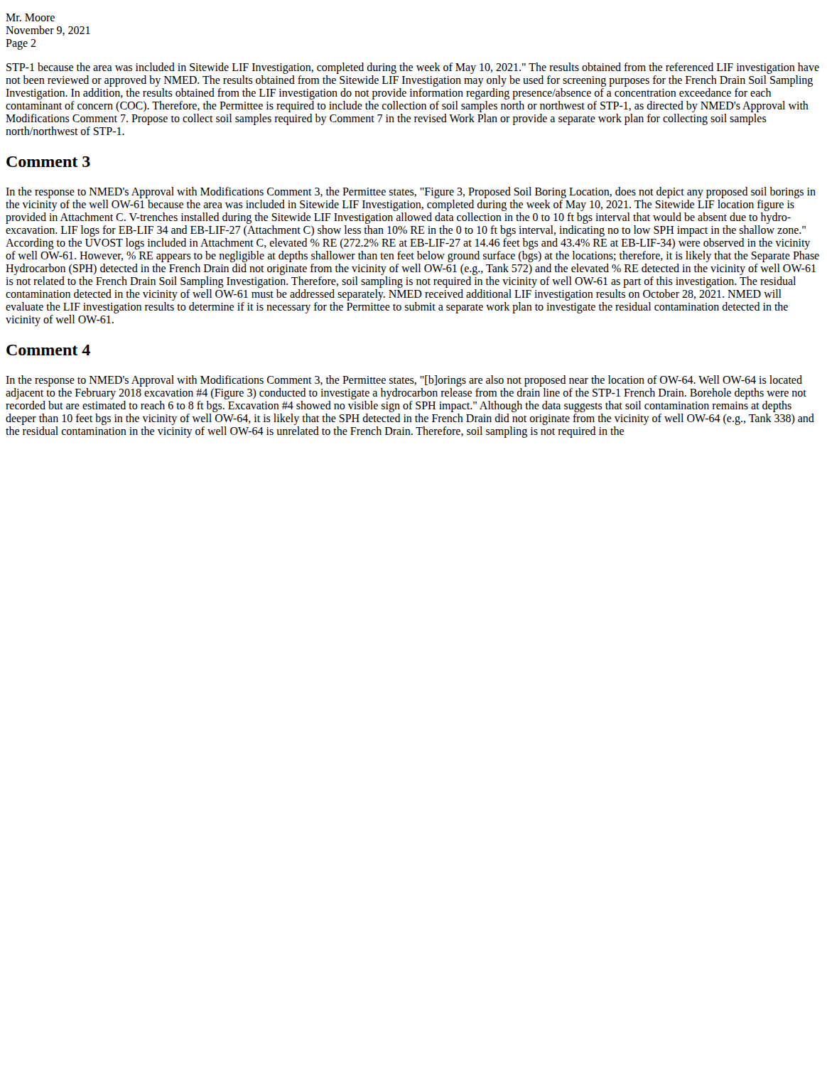Mr. Moore
November 9, 2021
Page 2
STP-1 because the area was included in Sitewide LIF Investigation, completed during the week of May 10, 2021." The results obtained from the referenced LIF investigation have not been reviewed or approved by NMED. The results obtained from the Sitewide LIF Investigation may only be used for screening purposes for the French Drain Soil Sampling Investigation. In addition, the results obtained from the LIF investigation do not provide information regarding presence/absence of a concentration exceedance for each contaminant of concern (COC). Therefore, the Permittee is required to include the collection of soil samples north or northwest of STP-1, as directed by NMED's Approval with Modifications Comment 7. Propose to collect soil samples required by Comment 7 in the revised Work Plan or provide a separate work plan for collecting soil samples north/northwest of STP-1.
Comment 3
In the response to NMED's Approval with Modifications Comment 3, the Permittee states, "Figure 3, Proposed Soil Boring Location, does not depict any proposed soil borings in the vicinity of the well OW-61 because the area was included in Sitewide LIF Investigation, completed during the week of May 10, 2021. The Sitewide LIF location figure is provided in Attachment C. V-trenches installed during the Sitewide LIF Investigation allowed data collection in the 0 to 10 ft bgs interval that would be absent due to hydro-excavation. LIF logs for EB-LIF 34 and EB-LIF-27 (Attachment C) show less than 10% RE in the 0 to 10 ft bgs interval, indicating no to low SPH impact in the shallow zone." According to the UVOST logs included in Attachment C, elevated % RE (272.2% RE at EB-LIF-27 at 14.46 feet bgs and 43.4% RE at EB-LIF-34) were observed in the vicinity of well OW-61. However, % RE appears to be negligible at depths shallower than ten feet below ground surface (bgs) at the locations; therefore, it is likely that the Separate Phase Hydrocarbon (SPH) detected in the French Drain did not originate from the vicinity of well OW-61 (e.g., Tank 572) and the elevated % RE detected in the vicinity of well OW-61 is not related to the French Drain Soil Sampling Investigation. Therefore, soil sampling is not required in the vicinity of well OW-61 as part of this investigation. The residual contamination detected in the vicinity of well OW-61 must be addressed separately. NMED received additional LIF investigation results on October 28, 2021. NMED will evaluate the LIF investigation results to determine if it is necessary for the Permittee to submit a separate work plan to investigate the residual contamination detected in the vicinity of well OW-61.
Comment 4
In the response to NMED's Approval with Modifications Comment 3, the Permittee states, "[b]orings are also not proposed near the location of OW-64. Well OW-64 is located adjacent to the February 2018 excavation #4 (Figure 3) conducted to investigate a hydrocarbon release from the drain line of the STP-1 French Drain. Borehole depths were not recorded but are estimated to reach 6 to 8 ft bgs. Excavation #4 showed no visible sign of SPH impact." Although the data suggests that soil contamination remains at depths deeper than 10 feet bgs in the vicinity of well OW-64, it is likely that the SPH detected in the French Drain did not originate from the vicinity of well OW-64 (e.g., Tank 338) and the residual contamination in the vicinity of well OW-64 is unrelated to the French Drain. Therefore, soil sampling is not required in the